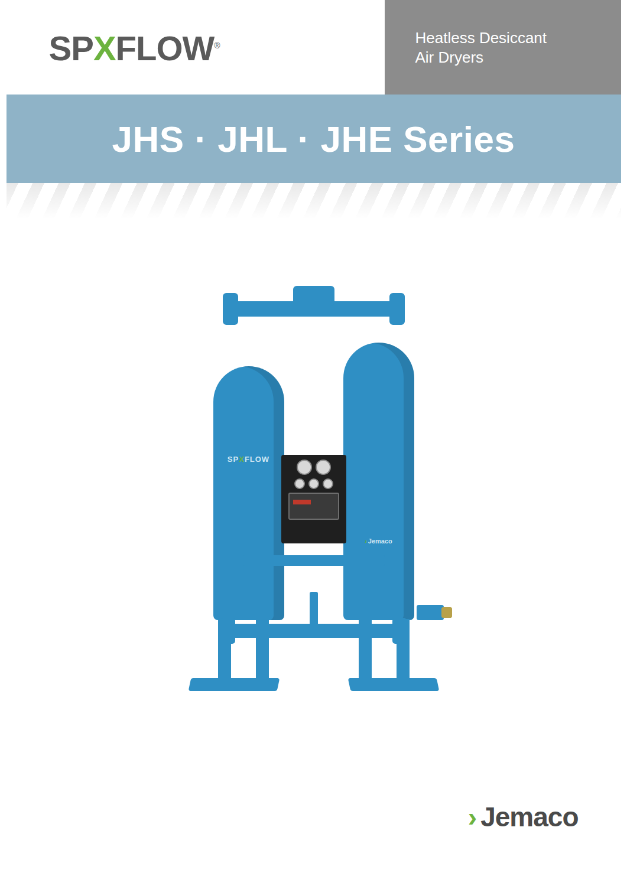SPXFLOW®
Heatless Desiccant
Air Dryers
JHS · JHL · JHE Series
SPXFLOW
›Jemaco
›Jemaco